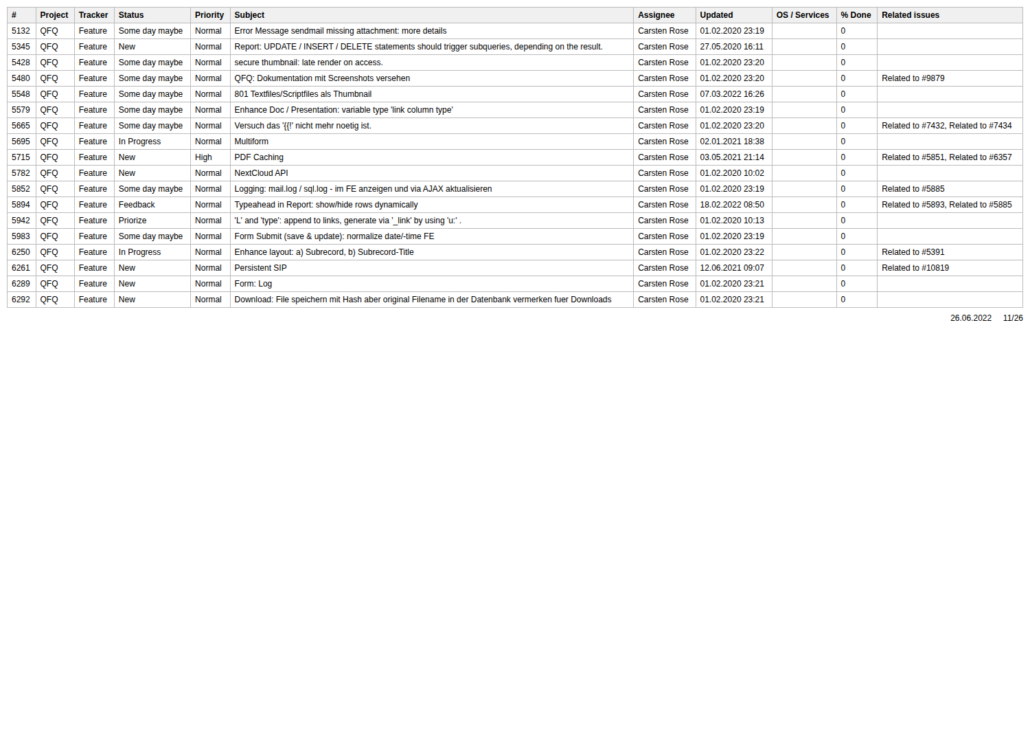| # | Project | Tracker | Status | Priority | Subject | Assignee | Updated | OS / Services | % Done | Related issues |
| --- | --- | --- | --- | --- | --- | --- | --- | --- | --- | --- |
| 5132 | QFQ | Feature | Some day maybe | Normal | Error Message sendmail missing attachment: more details | Carsten Rose | 01.02.2020 23:19 | | 0 | |
| 5345 | QFQ | Feature | New | Normal | Report: UPDATE / INSERT / DELETE statements should trigger subqueries, depending on the result. | Carsten Rose | 27.05.2020 16:11 | | 0 | |
| 5428 | QFQ | Feature | Some day maybe | Normal | secure thumbnail: late render on access. | Carsten Rose | 01.02.2020 23:20 | | 0 | |
| 5480 | QFQ | Feature | Some day maybe | Normal | QFQ: Dokumentation mit Screenshots versehen | Carsten Rose | 01.02.2020 23:20 | | 0 | Related to #9879 |
| 5548 | QFQ | Feature | Some day maybe | Normal | 801 Textfiles/Scriptfiles als Thumbnail | Carsten Rose | 07.03.2022 16:26 | | 0 | |
| 5579 | QFQ | Feature | Some day maybe | Normal | Enhance Doc / Presentation: variable type 'link column type' | Carsten Rose | 01.02.2020 23:19 | | 0 | |
| 5665 | QFQ | Feature | Some day maybe | Normal | Versuch das '{{!' nicht mehr noetig ist. | Carsten Rose | 01.02.2020 23:20 | | 0 | Related to #7432, Related to #7434 |
| 5695 | QFQ | Feature | In Progress | Normal | Multiform | Carsten Rose | 02.01.2021 18:38 | | 0 | |
| 5715 | QFQ | Feature | New | High | PDF Caching | Carsten Rose | 03.05.2021 21:14 | | 0 | Related to #5851, Related to #6357 |
| 5782 | QFQ | Feature | New | Normal | NextCloud API | Carsten Rose | 01.02.2020 10:02 | | 0 | |
| 5852 | QFQ | Feature | Some day maybe | Normal | Logging: mail.log / sql.log - im FE anzeigen und via AJAX aktualisieren | Carsten Rose | 01.02.2020 23:19 | | 0 | Related to #5885 |
| 5894 | QFQ | Feature | Feedback | Normal | Typeahead in Report: show/hide rows dynamically | Carsten Rose | 18.02.2022 08:50 | | 0 | Related to #5893, Related to #5885 |
| 5942 | QFQ | Feature | Priorize | Normal | 'L' and 'type': append to links, generate via '_link' by using 'u:' . | Carsten Rose | 01.02.2020 10:13 | | 0 | |
| 5983 | QFQ | Feature | Some day maybe | Normal | Form Submit (save & update): normalize date/-time FE | Carsten Rose | 01.02.2020 23:19 | | 0 | |
| 6250 | QFQ | Feature | In Progress | Normal | Enhance layout: a) Subrecord, b) Subrecord-Title | Carsten Rose | 01.02.2020 23:22 | | 0 | Related to #5391 |
| 6261 | QFQ | Feature | New | Normal | Persistent SIP | Carsten Rose | 12.06.2021 09:07 | | 0 | Related to #10819 |
| 6289 | QFQ | Feature | New | Normal | Form: Log | Carsten Rose | 01.02.2020 23:21 | | 0 | |
| 6292 | QFQ | Feature | New | Normal | Download: File speichern mit Hash aber original Filename in der Datenbank vermerken fuer Downloads | Carsten Rose | 01.02.2020 23:21 | | 0 | |
26.06.2022 11/26